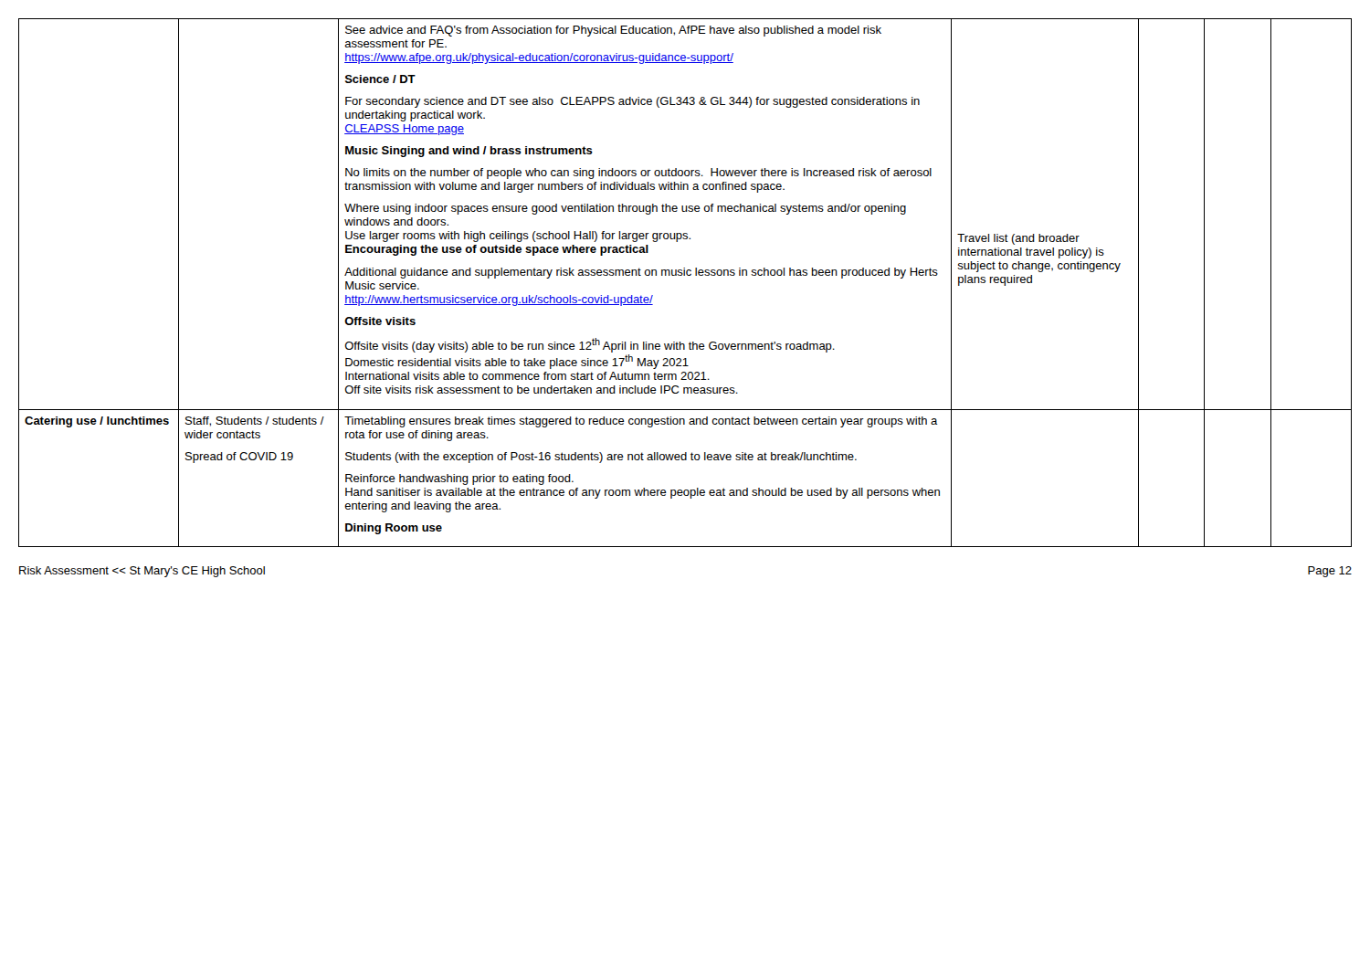| | | See advice and FAQ's from Association for Physical Education, AfPE have also published a model risk assessment for PE. https://www.afpe.org.uk/physical-education/coronavirus-guidance-support/ Science / DT For secondary science and DT see also CLEAPPS advice (GL343 & GL 344) for suggested considerations in undertaking practical work. CLEAPSS Home page Music Singing and wind / brass instruments No limits on the number of people who can sing indoors or outdoors. However there is Increased risk of aerosol transmission with volume and larger numbers of individuals within a confined space. Where using indoor spaces ensure good ventilation through the use of mechanical systems and/or opening windows and doors. Use larger rooms with high ceilings (school Hall) for larger groups. Encouraging the use of outside space where practical Additional guidance and supplementary risk assessment on music lessons in school has been produced by Herts Music service. http://www.hertsmusicservice.org.uk/schools-covid-update/ Offsite visits Offsite visits (day visits) able to be run since 12 th April in line with the Government's roadmap. Domestic residential visits able to take place since 17 th May 2021 International visits able to commence from start of Autumn term 2021. Off site visits risk assessment to be undertaken and include IPC measures. | Travel list (and broader international travel policy) is subject to change, contingency plans required | | | |
| Catering use / lunchtimes | Staff, Students / students / wider contacts Spread of COVID 19 | Timetabling ensures break times staggered to reduce congestion and contact between certain year groups with a rota for use of dining areas. Students (with the exception of Post-16 students) are not allowed to leave site at break/lunchtime. Reinforce handwashing prior to eating food. Hand sanitiser is available at the entrance of any room where people eat and should be used by all persons when entering and leaving the area. Dining Room use | | | | |
Risk Assessment << St Mary's CE High School Page 12